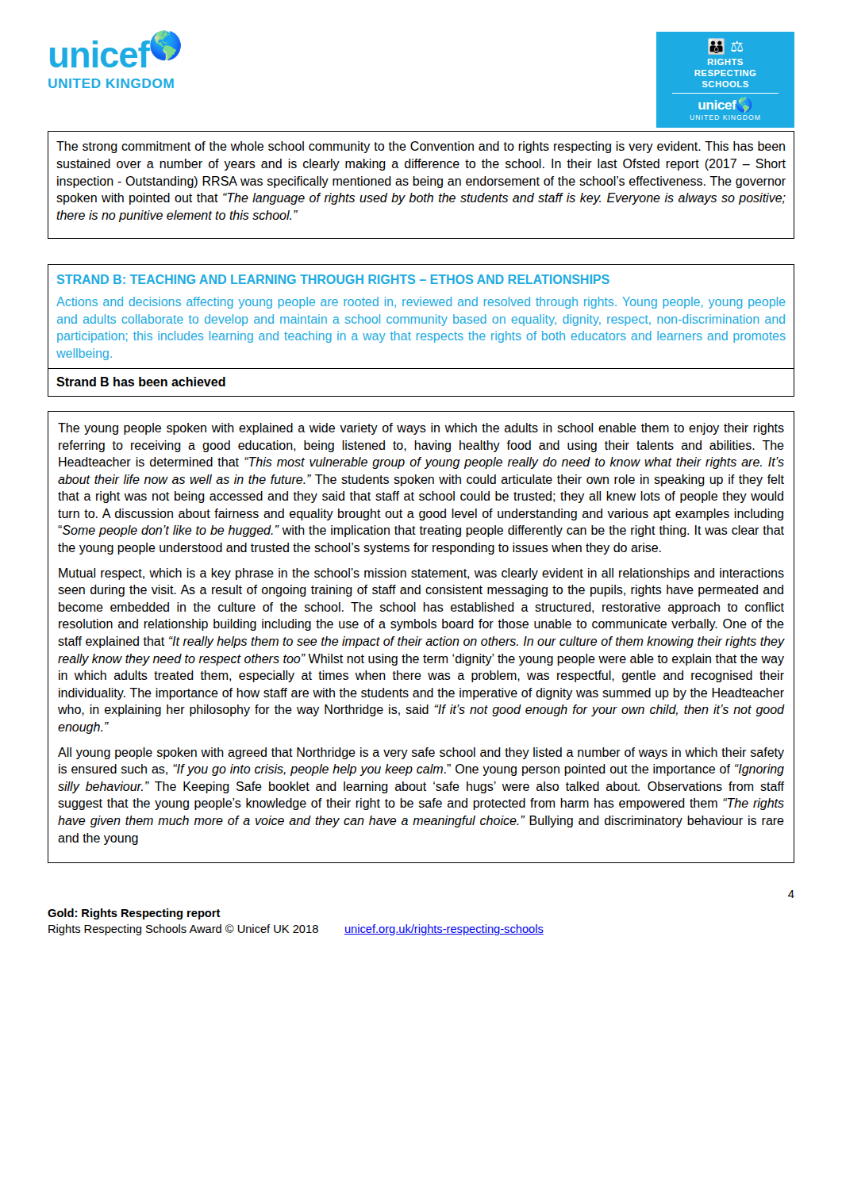unicef🌎
UNITED KINGDOM
👪 ⚖
RIGHTS
RESPECTING
SCHOOLS
unicef🌎
UNITED KINGDOM
The strong commitment of the whole school community to the Convention and to rights respecting is very evident. This has been sustained over a number of years and is clearly making a difference to the school. In their last Ofsted report (2017 – Short inspection - Outstanding) RRSA was specifically mentioned as being an endorsement of the school’s effectiveness. The governor spoken with pointed out that “The language of rights used by both the students and staff is key. Everyone is always so positive; there is no punitive element to this school.”
STRAND B: TEACHING AND LEARNING THROUGH RIGHTS – ETHOS AND RELATIONSHIPS
Actions and decisions affecting young people are rooted in, reviewed and resolved through rights. Young people, young people and adults collaborate to develop and maintain a school community based on equality, dignity, respect, non-discrimination and participation; this includes learning and teaching in a way that respects the rights of both educators and learners and promotes wellbeing.
Strand B has been achieved
The young people spoken with explained a wide variety of ways in which the adults in school enable them to enjoy their rights referring to receiving a good education, being listened to, having healthy food and using their talents and abilities. The Headteacher is determined that “This most vulnerable group of young people really do need to know what their rights are. It’s about their life now as well as in the future.” The students spoken with could articulate their own role in speaking up if they felt that a right was not being accessed and they said that staff at school could be trusted; they all knew lots of people they would turn to. A discussion about fairness and equality brought out a good level of understanding and various apt examples including “Some people don’t like to be hugged.” with the implication that treating people differently can be the right thing. It was clear that the young people understood and trusted the school’s systems for responding to issues when they do arise.
Mutual respect, which is a key phrase in the school’s mission statement, was clearly evident in all relationships and interactions seen during the visit. As a result of ongoing training of staff and consistent messaging to the pupils, rights have permeated and become embedded in the culture of the school. The school has established a structured, restorative approach to conflict resolution and relationship building including the use of a symbols board for those unable to communicate verbally. One of the staff explained that “It really helps them to see the impact of their action on others. In our culture of them knowing their rights they really know they need to respect others too” Whilst not using the term ‘dignity’ the young people were able to explain that the way in which adults treated them, especially at times when there was a problem, was respectful, gentle and recognised their individuality. The importance of how staff are with the students and the imperative of dignity was summed up by the Headteacher who, in explaining her philosophy for the way Northridge is, said “If it’s not good enough for your own child, then it’s not good enough.”
All young people spoken with agreed that Northridge is a very safe school and they listed a number of ways in which their safety is ensured such as, “If you go into crisis, people help you keep calm.” One young person pointed out the importance of “Ignoring silly behaviour.” The Keeping Safe booklet and learning about ‘safe hugs’ were also talked about. Observations from staff suggest that the young people’s knowledge of their right to be safe and protected from harm has empowered them “The rights have given them much more of a voice and they can have a meaningful choice.” Bullying and discriminatory behaviour is rare and the young
4
Gold: Rights Respecting report
Rights Respecting Schools Award © Unicef UK 2018 unicef.org.uk/rights-respecting-schools